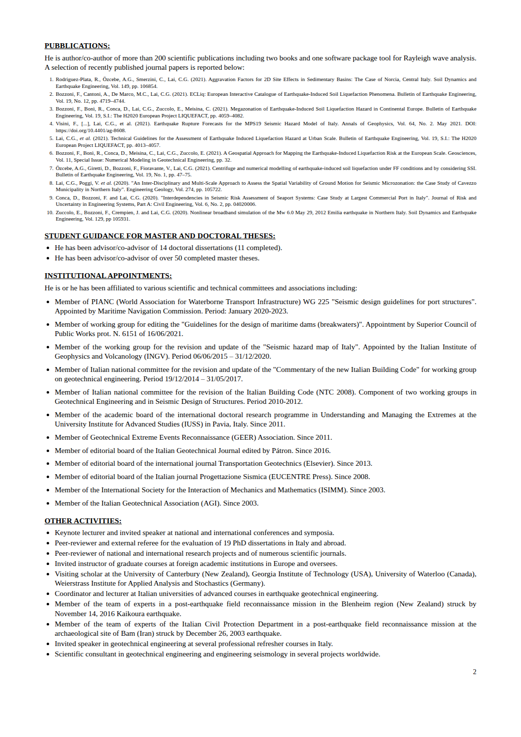PUBBLICATIONS:
He is author/co-author of more than 200 scientific publications including two books and one software package tool for Rayleigh wave analysis. A selection of recently published journal papers is reported below:
Rodriguez-Plata, R., Özcebe, A.G., Smerzini, C., Lai, C.G. (2021). Aggravation Factors for 2D Site Effects in Sedimentary Basins: The Case of Norcia, Central Italy. Soil Dynamics and Earthquake Engineering, Vol. 149, pp. 106854.
Bozzoni, F., Cantoni, A., De Marco, M.C., Lai, C.G. (2021). ECLiq: European Interactive Catalogue of Earthquake-Induced Soil Liquefaction Phenomena. Bulletin of Earthquake Engineering, Vol. 19, No. 12, pp. 4719–4744.
Bozzoni, F., Bonì, R., Conca, D., Lai, C.G., Zuccolo, E., Meisina, C. (2021). Megazonation of Earthquake-Induced Soil Liquefaction Hazard in Continental Europe. Bulletin of Earthquake Engineering, Vol. 19, S.I.: The H2020 European Project LIQUEFACT, pp. 4059–4082.
Visini, F., [...], Lai, C.G., et al. (2021). Earthquake Rupture Forecasts for the MPS19 Seismic Hazard Model of Italy. Annals of Geophysics, Vol. 64, No. 2. May 2021. DOI: https://doi.org/10.4401/ag-8608.
Lai, C.G., et al. (2021). Technical Guidelines for the Assessment of Earthquake Induced Liquefaction Hazard at Urban Scale. Bulletin of Earthquake Engineering, Vol. 19, S.I.: The H2020 European Project LIQUEFACT, pp. 4013–4057.
Bozzoni, F., Bonì, R., Conca, D., Meisina, C., Lai, C.G., Zuccolo, E. (2021). A Geospatial Approach for Mapping the Earthquake-Induced Liquefaction Risk at the European Scale. Geosciences, Vol. 11, Special Issue: Numerical Modeling in Geotechnical Engineering, pp. 32.
Özcebe, A.G., Giretti, D., Bozzoni, F., Fioravante, V., Lai, C.G. (2021). Centrifuge and numerical modelling of earthquake-induced soil liquefaction under FF conditions and by considering SSI. Bulletin of Earthquake Engineering, Vol. 19, No. 1, pp. 47–75.
Lai, C.G., Poggi, V. et al. (2020). "An Inter-Disciplinary and Multi-Scale Approach to Assess the Spatial Variability of Ground Motion for Seismic Microzonation: the Case Study of Cavezzo Municipality in Northern Italy". Engineering Geology, Vol. 274, pp. 105722.
Conca, D., Bozzoni, F. and Lai, C.G. (2020). "Interdependencies in Seismic Risk Assessment of Seaport Systems: Case Study at Largest Commercial Port in Italy". Journal of Risk and Uncertainty in Engineering Systems, Part A: Civil Engineering, Vol. 6, No. 2, pp. 04020006.
Zuccolo, E., Bozzoni, F., Crempien, J. and Lai, C.G. (2020). Nonlinear broadband simulation of the Mw 6.0 May 29, 2012 Emilia earthquake in Northern Italy. Soil Dynamics and Earthquake Engineering, Vol. 129, pp 105931.
STUDENT GUIDANCE FOR MASTER AND DOCTORAL THESES:
He has been advisor/co-advisor of 14 doctoral dissertations (11 completed).
He has been advisor/co-advisor of over 50 completed master theses.
INSTITUTIONAL APPOINTMENTS:
He is or he has been affiliated to various scientific and technical committees and associations including:
Member of PIANC (World Association for Waterborne Transport Infrastructure) WG 225 "Seismic design guidelines for port structures". Appointed by Maritime Navigation Commission. Period: January 2020-2023.
Member of working group for editing the "Guidelines for the design of maritime dams (breakwaters)". Appointment by Superior Council of Public Works prot. N. 6151 of 16/06/2021.
Member of the working group for the revision and update of the "Seismic hazard map of Italy". Appointed by the Italian Institute of Geophysics and Volcanology (INGV). Period 06/06/2015 – 31/12/2020.
Member of Italian national committee for the revision and update of the "Commentary of the new Italian Building Code" for working group on geotechnical engineering. Period 19/12/2014 – 31/05/2017.
Member of Italian national committee for the revision of the Italian Building Code (NTC 2008). Component of two working groups in Geotechnical Engineering and in Seismic Design of Structures. Period 2010-2012.
Member of the academic board of the international doctoral research programme in Understanding and Managing the Extremes at the University Institute for Advanced Studies (IUSS) in Pavia, Italy. Since 2011.
Member of Geotechnical Extreme Events Reconnaissance (GEER) Association. Since 2011.
Member of editorial board of the Italian Geotechnical Journal edited by Pátron. Since 2016.
Member of editorial board of the international journal Transportation Geotechnics (Elsevier). Since 2013.
Member of editorial board of the Italian journal Progettazione Sismica (EUCENTRE Press). Since 2008.
Member of the International Society for the Interaction of Mechanics and Mathematics (ISIMM). Since 2003.
Member of the Italian Geotechnical Association (AGI). Since 2003.
OTHER ACTIVITIES:
Keynote lecturer and invited speaker at national and international conferences and symposia.
Peer-reviewer and external referee for the evaluation of 19 PhD dissertations in Italy and abroad.
Peer-reviewer of national and international research projects and of numerous scientific journals.
Invited instructor of graduate courses at foreign academic institutions in Europe and oversees.
Visiting scholar at the University of Canterbury (New Zealand), Georgia Institute of Technology (USA), University of Waterloo (Canada), Weierstrass Institute for Applied Analysis and Stochastics (Germany).
Coordinator and lecturer at Italian universities of advanced courses in earthquake geotechnical engineering.
Member of the team of experts in a post-earthquake field reconnaissance mission in the Blenheim region (New Zealand) struck by November 14, 2016 Kaikoura earthquake.
Member of the team of experts of the Italian Civil Protection Department in a post-earthquake field reconnaissance mission at the archaeological site of Bam (Iran) struck by December 26, 2003 earthquake.
Invited speaker in geotechnical engineering at several professional refresher courses in Italy.
Scientific consultant in geotechnical engineering and engineering seismology in several projects worldwide.
2